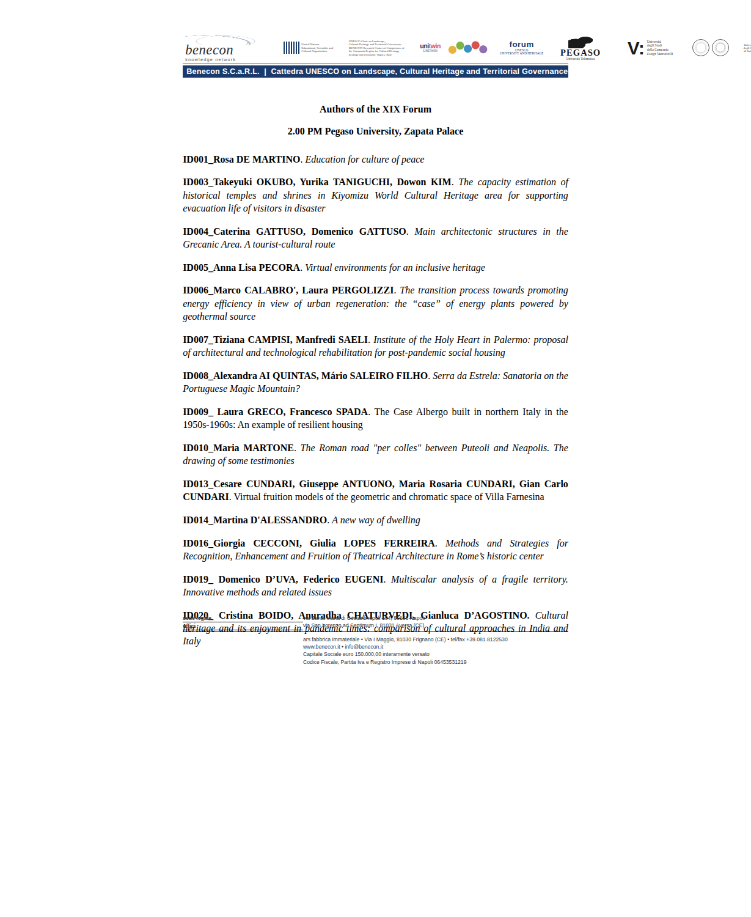benecon
knowledge network
United Nations
Educational, Scientific and
Cultural Organization
UNESCO Chair on Landscape,
Cultural Heritage and Territorial Governance
BENECON Research Center of Competence of
the Campania Region for Cultural Heritage,
Ecology and Economy, Naples, Italy
unitwin
UNITWIN
forum
UNESCO
UNIVERSITY AND HERITAGE
PEGASO
Università Telematica
V: Università
degli Studi
della Campania
Luigi Vanvitelli
Università
degli Studi
di Salerno
Benecon S.C.a.R.L. | Cattedra UNESCO on Landscape, Cultural Heritage and Territorial Governance
Authors of the XIX Forum
2.00 PM Pegaso University, Zapata Palace
ID001_Rosa DE MARTINO. Education for culture of peace
ID003_Takeyuki OKUBO, Yurika TANIGUCHI, Dowon KIM. The capacity estimation of historical temples and shrines in Kiyomizu World Cultural Heritage area for supporting evacuation life of visitors in disaster
ID004_Caterina GATTUSO, Domenico GATTUSO. Main architectonic structures in the Grecanic Area. A tourist-cultural route
ID005_Anna Lisa PECORA. Virtual environments for an inclusive heritage
ID006_Marco CALABRO', Laura PERGOLIZZI. The transition process towards promoting energy efficiency in view of urban regeneration: the “case” of energy plants powered by geothermal source
ID007_Tiziana CAMPISI, Manfredi SAELI. Institute of the Holy Heart in Palermo: proposal of architectural and technological rehabilitation for post-pandemic social housing
ID008_Alexandra AI QUINTAS, Mário SALEIRO FILHO. Serra da Estrela: Sanatoria on the Portuguese Magic Mountain?
ID009_ Laura GRECO, Francesco SPADA. The Case Albergo built in northern Italy in the 1950s-1960s: An example of resilient housing
ID010_Maria MARTONE. The Roman road "per colles" between Puteoli and Neapolis. The drawing of some testimonies
ID013_Cesare CUNDARI, Giuseppe ANTUONO, Maria Rosaria CUNDARI, Gian Carlo CUNDARI. Virtual fruition models of the geometric and chromatic space of Villa Farnesina
ID014_Martina D'ALESSANDRO. A new way of dwelling
ID016_Giorgia CECCONI, Giulia LOPES FERREIRA. Methods and Strategies for Recognition, Enhancement and Fruition of Theatrical Architecture in Rome’s historic center
ID019_ Domenico D’UVA, Federico EUGENI. Multiscalar analysis of a fragile territory. Innovative methods and related issues
ID020_ Cristina BOIDO, Anuradha CHATURVEDI, Gianluca D’AGOSTINO. Cultural heritage and its enjoyment in pandemic times: comparison of cultural approaches in India and Italy
sede legale
uffici
via Santa Maria di Costantinopoli 104, 80138 Napoli
via San Lorenzo ad Septimum I, 81031 Aversa (CE)
ars fabbrica immateriale • Via I Maggio, 81030 Frignano (CE) • tel/fax +39.081.8122530
www.benecon.it • info@benecon.it
Capitale Sociale euro 150.000,00 interamente versato
Codice Fiscale, Partita Iva e Registro Imprese di Napoli 06453531219